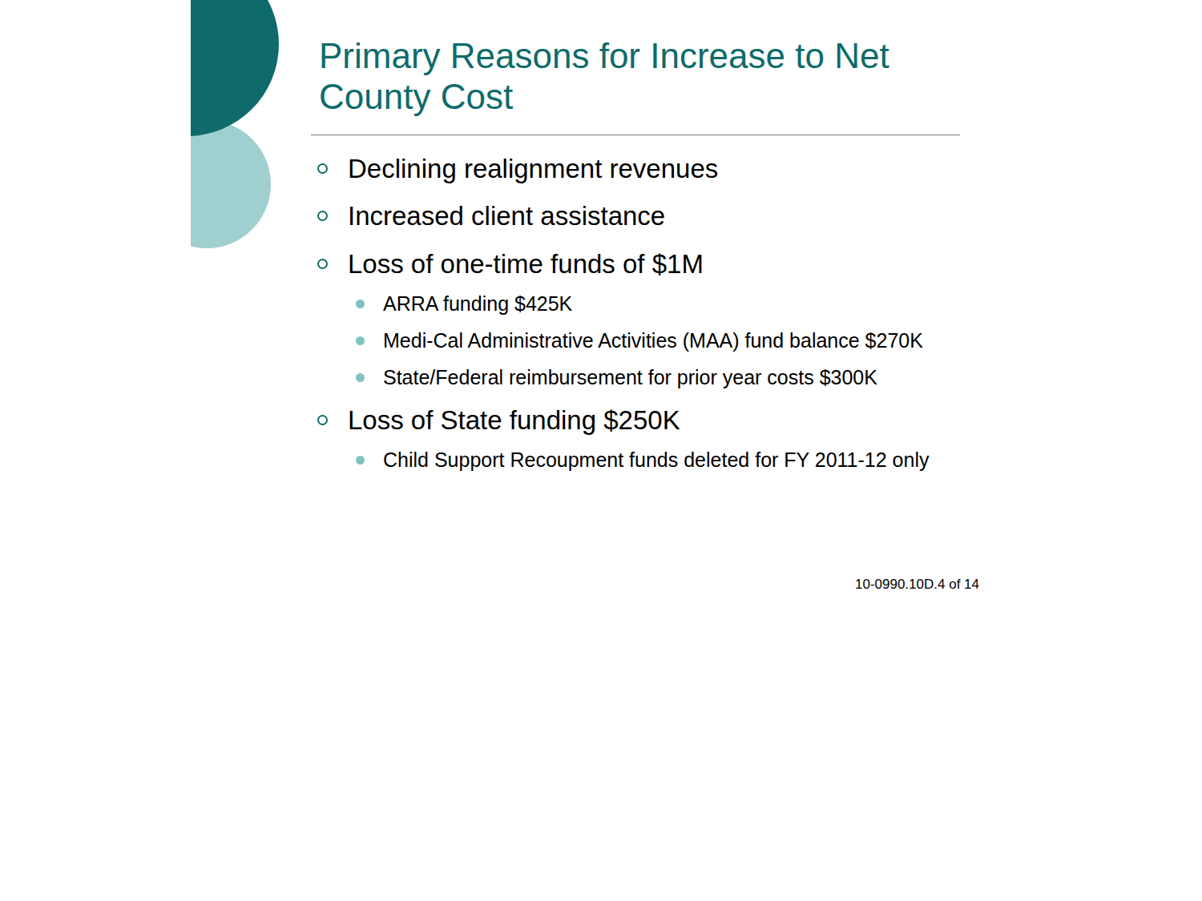Primary Reasons for Increase to Net County Cost
Declining realignment revenues
Increased client assistance
Loss of one-time funds of $1M
ARRA funding $425K
Medi-Cal Administrative Activities (MAA) fund balance $270K
State/Federal reimbursement for prior year costs $300K
Loss of State funding $250K
Child Support Recoupment funds deleted for FY 2011-12 only
10-0990.10D.4 of 14